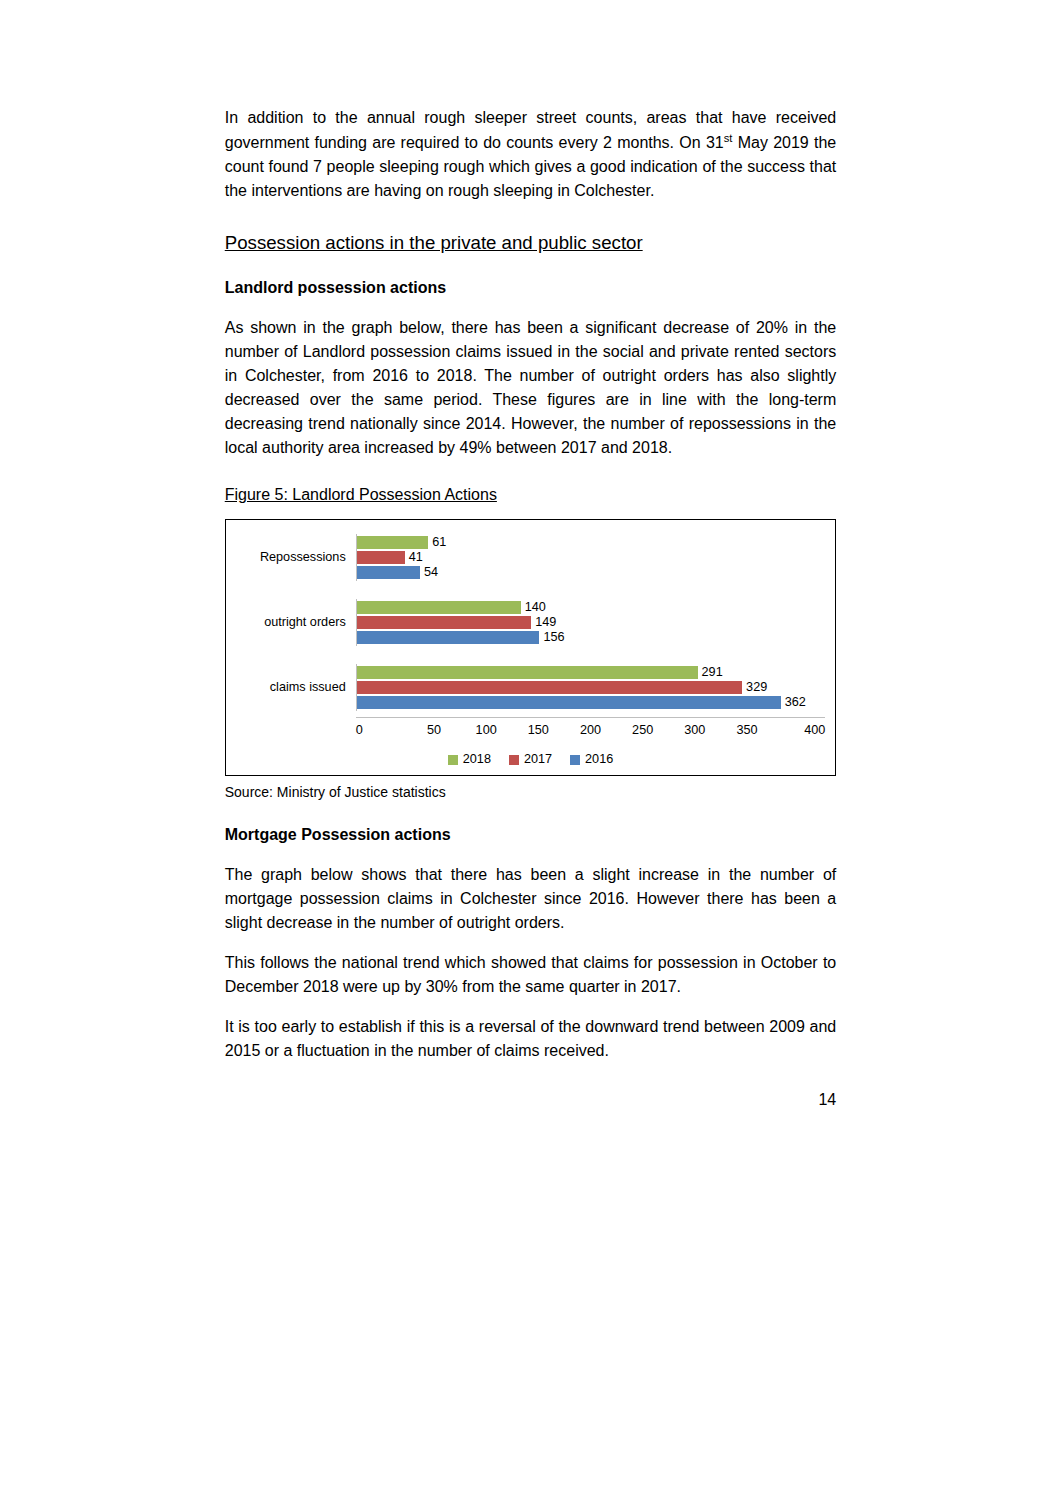In addition to the annual rough sleeper street counts, areas that have received government funding are required to do counts every 2 months. On 31st May 2019 the count found 7 people sleeping rough which gives a good indication of the success that the interventions are having on rough sleeping in Colchester.
Possession actions in the private and public sector
Landlord possession actions
As shown in the graph below, there has been a significant decrease of 20% in the number of Landlord possession claims issued in the social and private rented sectors in Colchester, from 2016 to 2018. The number of outright orders has also slightly decreased over the same period. These figures are in line with the long-term decreasing trend nationally since 2014. However, the number of repossessions in the local authority area increased by 49% between 2017 and 2018.
Figure 5: Landlord Possession Actions
Repossessions
61
41
54
outright orders
140
149
156
claims issued
291
329
362
050100150200250300350400
2018
2017
2016
Source: Ministry of Justice statistics
Mortgage Possession actions
The graph below shows that there has been a slight increase in the number of mortgage possession claims in Colchester since 2016. However there has been a slight decrease in the number of outright orders.
This follows the national trend which showed that claims for possession in October to December 2018 were up by 30% from the same quarter in 2017.
It is too early to establish if this is a reversal of the downward trend between 2009 and 2015 or a fluctuation in the number of claims received.
14